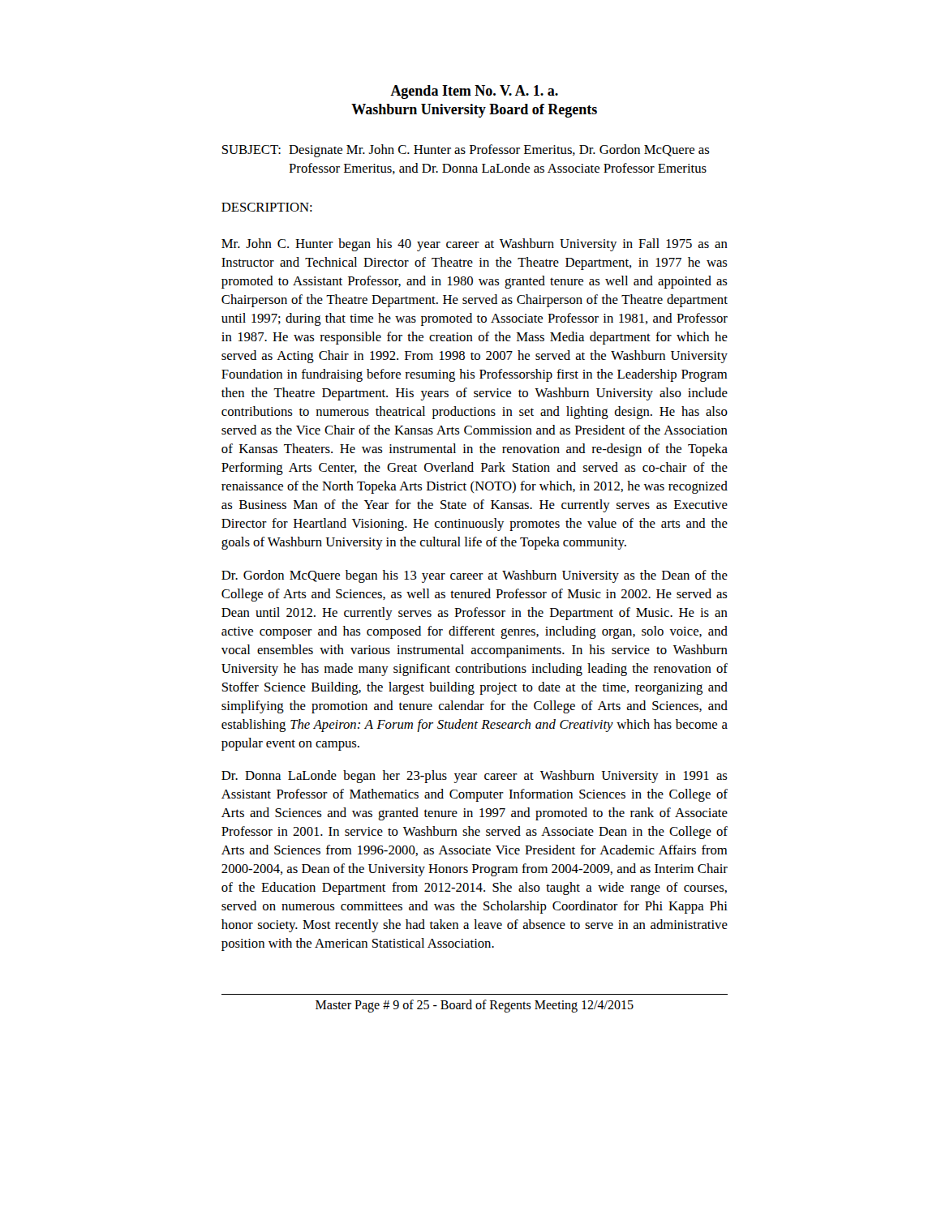Agenda Item No. V. A. 1. a. Washburn University Board of Regents
SUBJECT:
Designate Mr. John C. Hunter as Professor Emeritus, Dr. Gordon McQuere as Professor Emeritus, and Dr. Donna LaLonde as Associate Professor Emeritus
DESCRIPTION:
Mr. John C. Hunter began his 40 year career at Washburn University in Fall 1975 as an Instructor and Technical Director of Theatre in the Theatre Department, in 1977 he was promoted to Assistant Professor, and in 1980 was granted tenure as well and appointed as Chairperson of the Theatre Department. He served as Chairperson of the Theatre department until 1997; during that time he was promoted to Associate Professor in 1981, and Professor in 1987. He was responsible for the creation of the Mass Media department for which he served as Acting Chair in 1992. From 1998 to 2007 he served at the Washburn University Foundation in fundraising before resuming his Professorship first in the Leadership Program then the Theatre Department. His years of service to Washburn University also include contributions to numerous theatrical productions in set and lighting design. He has also served as the Vice Chair of the Kansas Arts Commission and as President of the Association of Kansas Theaters. He was instrumental in the renovation and re-design of the Topeka Performing Arts Center, the Great Overland Park Station and served as co-chair of the renaissance of the North Topeka Arts District (NOTO) for which, in 2012, he was recognized as Business Man of the Year for the State of Kansas. He currently serves as Executive Director for Heartland Visioning. He continuously promotes the value of the arts and the goals of Washburn University in the cultural life of the Topeka community.
Dr. Gordon McQuere began his 13 year career at Washburn University as the Dean of the College of Arts and Sciences, as well as tenured Professor of Music in 2002. He served as Dean until 2012. He currently serves as Professor in the Department of Music. He is an active composer and has composed for different genres, including organ, solo voice, and vocal ensembles with various instrumental accompaniments. In his service to Washburn University he has made many significant contributions including leading the renovation of Stoffer Science Building, the largest building project to date at the time, reorganizing and simplifying the promotion and tenure calendar for the College of Arts and Sciences, and establishing The Apeiron: A Forum for Student Research and Creativity which has become a popular event on campus.
Dr. Donna LaLonde began her 23-plus year career at Washburn University in 1991 as Assistant Professor of Mathematics and Computer Information Sciences in the College of Arts and Sciences and was granted tenure in 1997 and promoted to the rank of Associate Professor in 2001. In service to Washburn she served as Associate Dean in the College of Arts and Sciences from 1996-2000, as Associate Vice President for Academic Affairs from 2000-2004, as Dean of the University Honors Program from 2004-2009, and as Interim Chair of the Education Department from 2012-2014. She also taught a wide range of courses, served on numerous committees and was the Scholarship Coordinator for Phi Kappa Phi honor society. Most recently she had taken a leave of absence to serve in an administrative position with the American Statistical Association.
Master Page # 9 of 25 - Board of Regents Meeting 12/4/2015